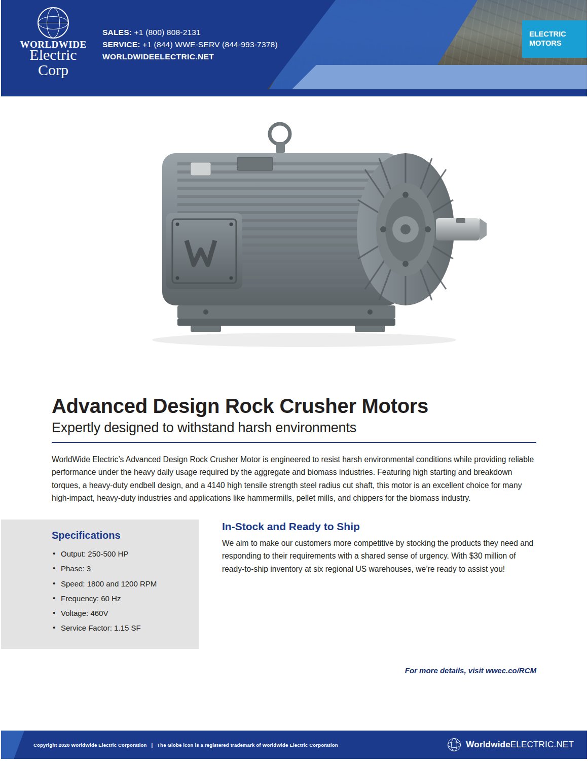WORLDWIDE
Electric Corp
SALES: +1 (800) 808-2131
SERVICE: +1 (844) WWE-SERV (844-993-7378)
WORLDWIDEELECTRIC.NET
ELECTRIC
MOTORS
Advanced Design Rock Crusher Motors
Expertly designed to withstand harsh environments
WorldWide Electric’s Advanced Design Rock Crusher Motor is engineered to resist harsh environmental conditions while providing reliable performance under the heavy daily usage required by the aggregate and biomass industries. Featuring high starting and breakdown torques, a heavy-duty endbell design, and a 4140 high tensile strength steel radius cut shaft, this motor is an excellent choice for many high-impact, heavy-duty industries and applications like hammermills, pellet mills, and chippers for the biomass industry.
Specifications
Output: 250-500 HP
Phase: 3
Speed: 1800 and 1200 RPM
Frequency: 60 Hz
Voltage: 460V
Service Factor: 1.15 SF
In-Stock and Ready to Ship
We aim to make our customers more competitive by stocking the products they need and responding to their requirements with a shared sense of urgency. With $30 million of ready-to-ship inventory at six regional US warehouses, we’re ready to assist you!
For more details, visit wwec.co/RCM
Copyright 2020 WorldWide Electric Corporation | The Globe icon is a registered trademark of WorldWide Electric Corporation
Worldwide ELECTRIC.NET